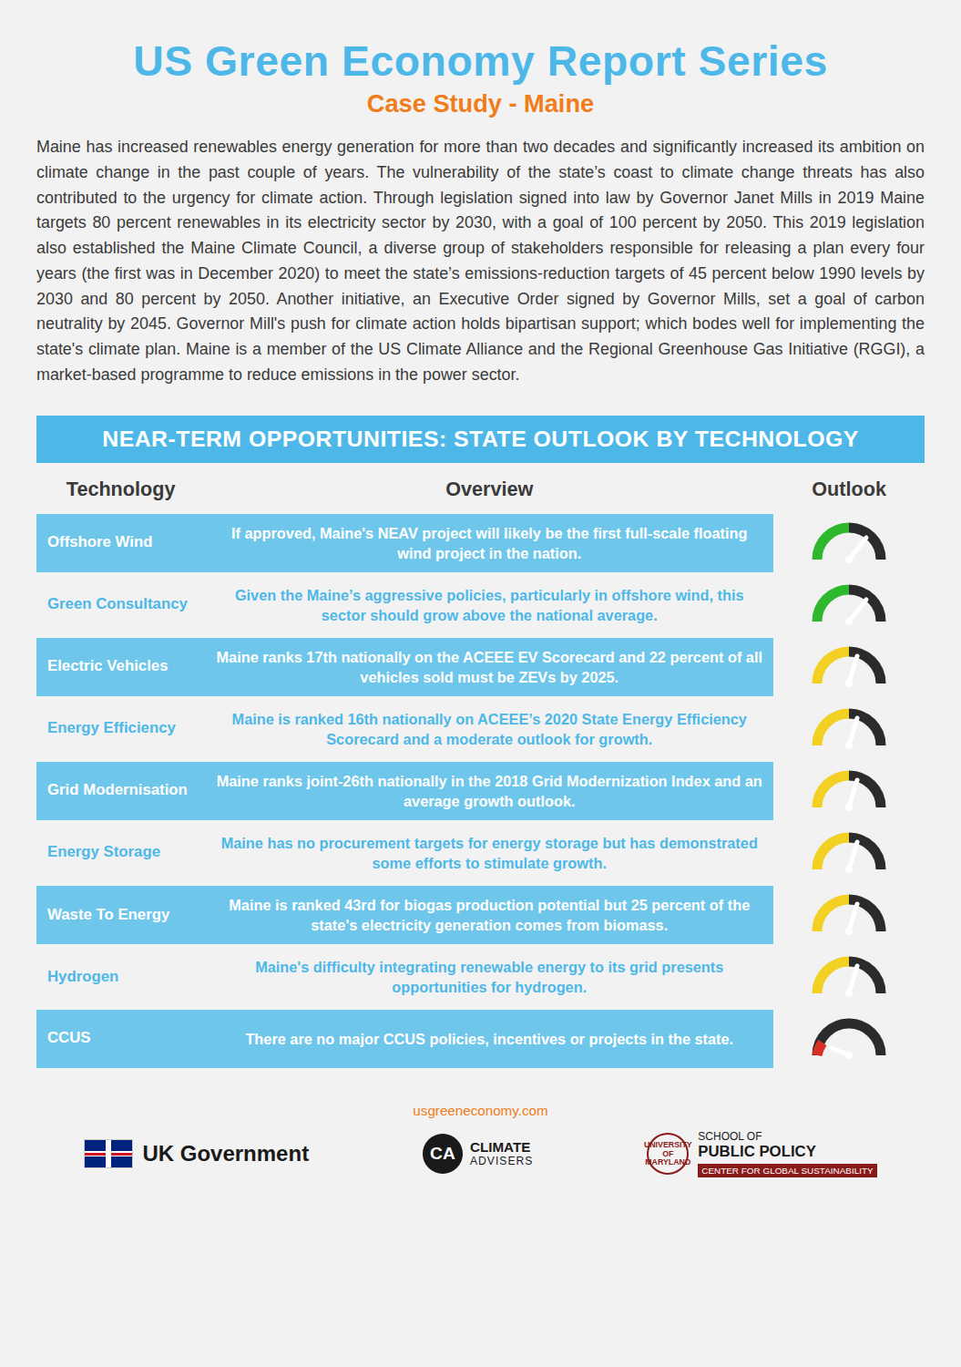US Green Economy Report Series
Case Study - Maine
Maine has increased renewables energy generation for more than two decades and significantly increased its ambition on climate change in the past couple of years. The vulnerability of the state’s coast to climate change threats has also contributed to the urgency for climate action. Through legislation signed into law by Governor Janet Mills in 2019 Maine targets 80 percent renewables in its electricity sector by 2030, with a goal of 100 percent by 2050. This 2019 legislation also established the Maine Climate Council, a diverse group of stakeholders responsible for releasing a plan every four years (the first was in December 2020) to meet the state’s emissions-reduction targets of 45 percent below 1990 levels by 2030 and 80 percent by 2050. Another initiative, an Executive Order signed by Governor Mills, set a goal of carbon neutrality by 2045. Governor Mill's push for climate action holds bipartisan support; which bodes well for implementing the state's climate plan. Maine is a member of the US Climate Alliance and the Regional Greenhouse Gas Initiative (RGGI), a market-based programme to reduce emissions in the power sector.
NEAR-TERM OPPORTUNITIES: STATE OUTLOOK BY TECHNOLOGY
| Technology | Overview | Outlook |
| --- | --- | --- |
| Offshore Wind | If approved, Maine's NEAV project will likely be the first full-scale floating wind project in the nation. | |
| Green Consultancy | Given the Maine’s aggressive policies, particularly in offshore wind, this sector should grow above the national average. | |
| Electric Vehicles | Maine ranks 17th nationally on the ACEEE EV Scorecard and 22 percent of all vehicles sold must be ZEVs by 2025. | |
| Energy Efficiency | Maine is ranked 16th nationally on ACEEE’s 2020 State Energy Efficiency Scorecard and a moderate outlook for growth. | |
| Grid Modernisation | Maine ranks joint-26th nationally in the 2018 Grid Modernization Index and an average growth outlook. | |
| Energy Storage | Maine has no procurement targets for energy storage but has demonstrated some efforts to stimulate growth. | |
| Waste To Energy | Maine is ranked 43rd for biogas production potential but 25 percent of the state's electricity generation comes from biomass. | |
| Hydrogen | Maine's difficulty integrating renewable energy to its grid presents opportunities for hydrogen. | |
| CCUS | There are no major CCUS policies, incentives or projects in the state. | |
usgreeneconomy.com
UK Government
CA CLIMATE ADVISERS
UNIVERSITY
OF
MARYLAND
SCHOOL OF
PUBLIC POLICY
CENTER FOR GLOBAL SUSTAINABILITY